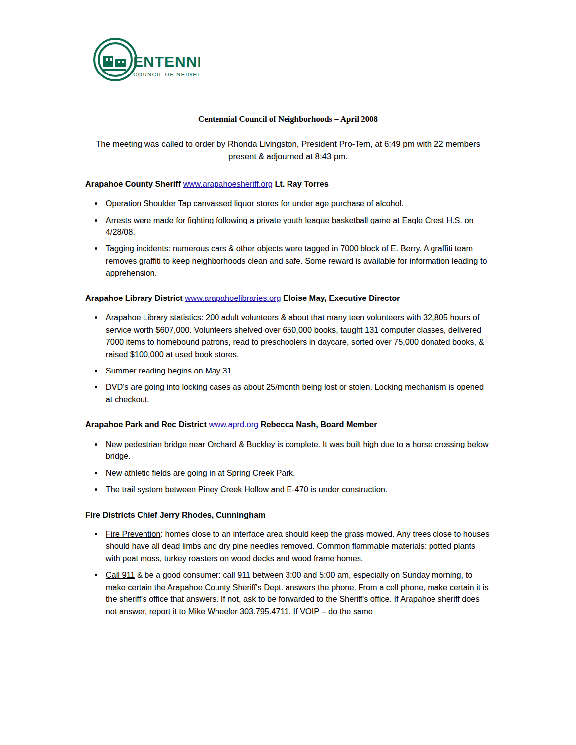ENTENNIAL COUNCIL OF NEIGHBORHOODS
Centennial Council of Neighborhoods – April 2008
The meeting was called to order by Rhonda Livingston, President Pro-Tem, at 6:49 pm with 22 members present & adjourned at 8:43 pm.
Arapahoe County Sheriff www.arapahoesheriff.org Lt. Ray Torres
Operation Shoulder Tap canvassed liquor stores for under age purchase of alcohol.
Arrests were made for fighting following a private youth league basketball game at Eagle Crest H.S. on 4/28/08.
Tagging incidents: numerous cars & other objects were tagged in 7000 block of E. Berry. A graffiti team removes graffiti to keep neighborhoods clean and safe. Some reward is available for information leading to apprehension.
Arapahoe Library District www.arapahoelibraries.org Eloise May, Executive Director
Arapahoe Library statistics: 200 adult volunteers & about that many teen volunteers with 32,805 hours of service worth $607,000. Volunteers shelved over 650,000 books, taught 131 computer classes, delivered 7000 items to homebound patrons, read to preschoolers in daycare, sorted over 75,000 donated books, & raised $100,000 at used book stores.
Summer reading begins on May 31.
DVD's are going into locking cases as about 25/month being lost or stolen. Locking mechanism is opened at checkout.
Arapahoe Park and Rec District www.aprd.org Rebecca Nash, Board Member
New pedestrian bridge near Orchard & Buckley is complete. It was built high due to a horse crossing below bridge.
New athletic fields are going in at Spring Creek Park.
The trail system between Piney Creek Hollow and E-470 is under construction.
Fire Districts Chief Jerry Rhodes, Cunningham
Fire Prevention: homes close to an interface area should keep the grass mowed. Any trees close to houses should have all dead limbs and dry pine needles removed. Common flammable materials: potted plants with peat moss, turkey roasters on wood decks and wood frame homes.
Call 911 & be a good consumer: call 911 between 3:00 and 5:00 am, especially on Sunday morning, to make certain the Arapahoe County Sheriff's Dept. answers the phone. From a cell phone, make certain it is the sheriff's office that answers. If not, ask to be forwarded to the Sheriff's office. If Arapahoe sheriff does not answer, report it to Mike Wheeler 303.795.4711. If VOIP – do the same